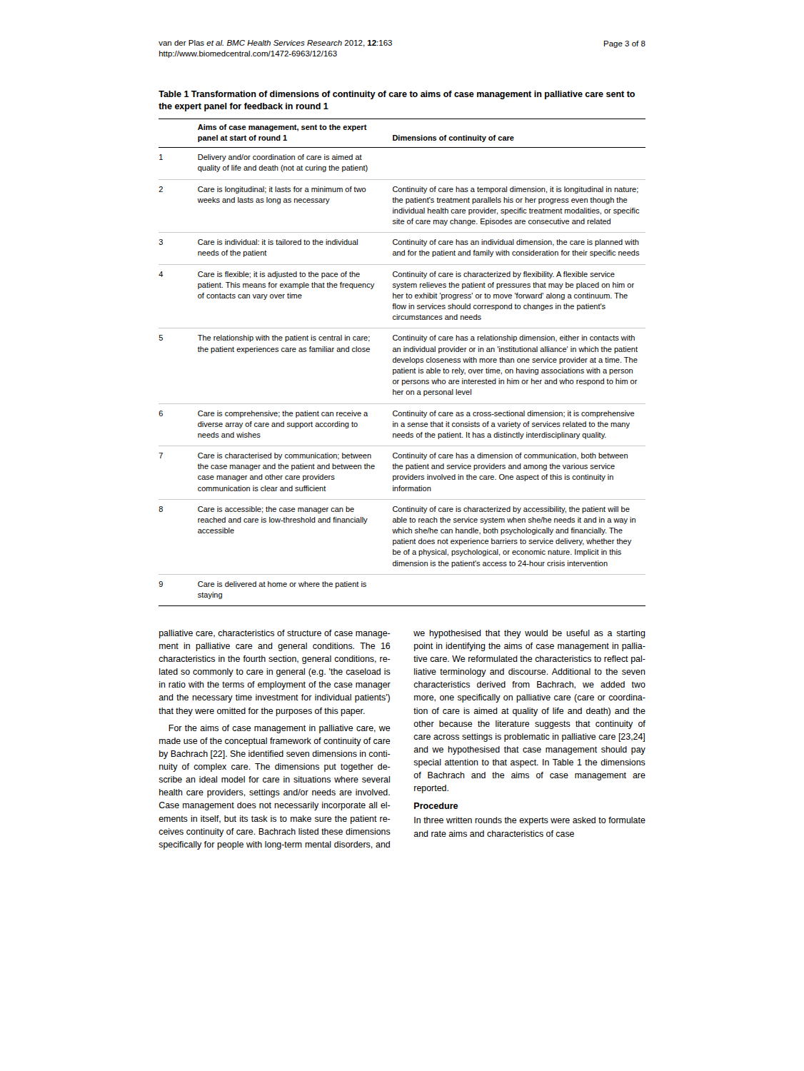van der Plas et al. BMC Health Services Research 2012, 12:163
http://www.biomedcentral.com/1472-6963/12/163
Page 3 of 8
Table 1 Transformation of dimensions of continuity of care to aims of case management in palliative care sent to the expert panel for feedback in round 1
| | Aims of case management, sent to the expert panel at start of round 1 | Dimensions of continuity of care |
| --- | --- | --- |
| 1 | Delivery and/or coordination of care is aimed at quality of life and death (not at curing the patient) | |
| 2 | Care is longitudinal; it lasts for a minimum of two weeks and lasts as long as necessary | Continuity of care has a temporal dimension, it is longitudinal in nature; the patient's treatment parallels his or her progress even though the individual health care provider, specific treatment modalities, or specific site of care may change. Episodes are consecutive and related |
| 3 | Care is individual: it is tailored to the individual needs of the patient | Continuity of care has an individual dimension, the care is planned with and for the patient and family with consideration for their specific needs |
| 4 | Care is flexible; it is adjusted to the pace of the patient. This means for example that the frequency of contacts can vary over time | Continuity of care is characterized by flexibility. A flexible service system relieves the patient of pressures that may be placed on him or her to exhibit 'progress' or to move 'forward' along a continuum. The flow in services should correspond to changes in the patient's circumstances and needs |
| 5 | The relationship with the patient is central in care; the patient experiences care as familiar and close | Continuity of care has a relationship dimension, either in contacts with an individual provider or in an 'institutional alliance' in which the patient develops closeness with more than one service provider at a time. The patient is able to rely, over time, on having associations with a person or persons who are interested in him or her and who respond to him or her on a personal level |
| 6 | Care is comprehensive; the patient can receive a diverse array of care and support according to needs and wishes | Continuity of care as a cross-sectional dimension; it is comprehensive in a sense that it consists of a variety of services related to the many needs of the patient. It has a distinctly interdisciplinary quality. |
| 7 | Care is characterised by communication; between the case manager and the patient and between the case manager and other care providers communication is clear and sufficient | Continuity of care has a dimension of communication, both between the patient and service providers and among the various service providers involved in the care. One aspect of this is continuity in information |
| 8 | Care is accessible; the case manager can be reached and care is low-threshold and financially accessible | Continuity of care is characterized by accessibility, the patient will be able to reach the service system when she/he needs it and in a way in which she/he can handle, both psychologically and financially. The patient does not experience barriers to service delivery, whether they be of a physical, psychological, or economic nature. Implicit in this dimension is the patient's access to 24-hour crisis intervention |
| 9 | Care is delivered at home or where the patient is staying | |
palliative care, characteristics of structure of case management in palliative care and general conditions. The 16 characteristics in the fourth section, general conditions, related so commonly to care in general (e.g. 'the caseload is in ratio with the terms of employment of the case manager and the necessary time investment for individual patients') that they were omitted for the purposes of this paper.
For the aims of case management in palliative care, we made use of the conceptual framework of continuity of care by Bachrach [22]. She identified seven dimensions in continuity of complex care. The dimensions put together describe an ideal model for care in situations where several health care providers, settings and/or needs are involved. Case management does not necessarily incorporate all elements in itself, but its task is to make sure the patient receives continuity of care. Bachrach listed these dimensions specifically for people with long-term mental disorders, and we hypothesised that they would be useful as a starting point in identifying the aims of case management in palliative care. We reformulated the characteristics to reflect palliative terminology and discourse. Additional to the seven characteristics derived from Bachrach, we added two more, one specifically on palliative care (care or coordination of care is aimed at quality of life and death) and the other because the literature suggests that continuity of care across settings is problematic in palliative care [23,24] and we hypothesised that case management should pay special attention to that aspect. In Table 1 the dimensions of Bachrach and the aims of case management are reported.
Procedure
In three written rounds the experts were asked to formulate and rate aims and characteristics of case